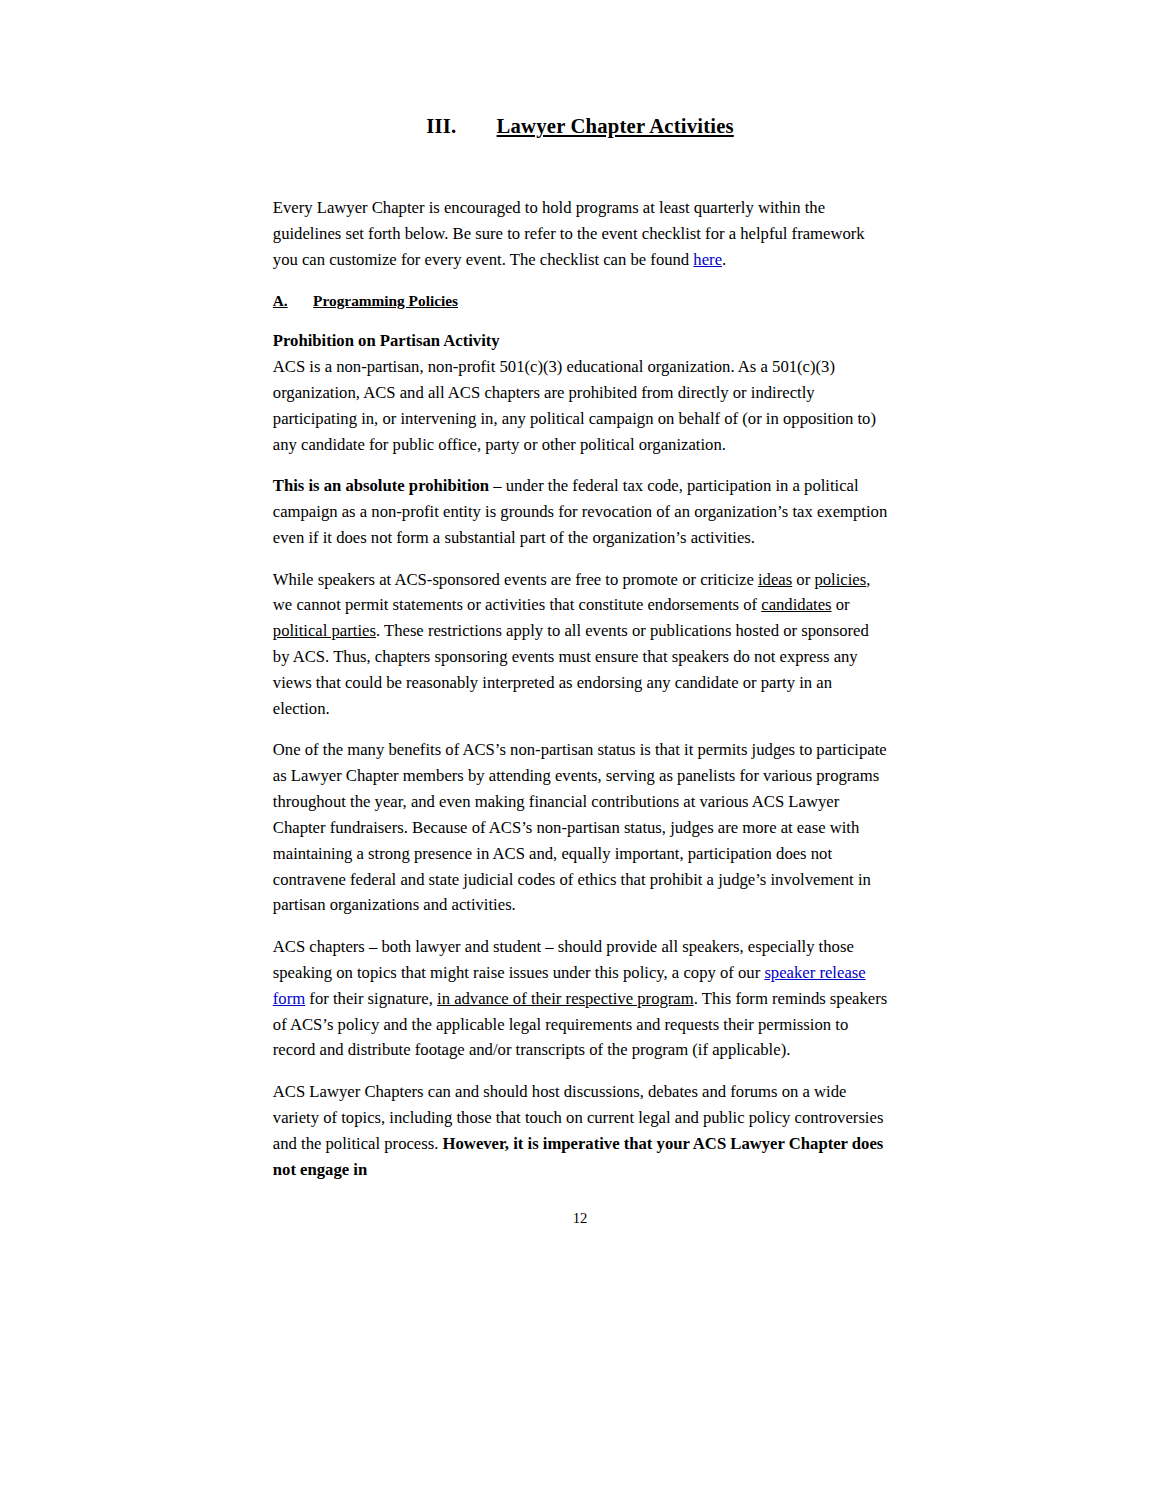III. Lawyer Chapter Activities
Every Lawyer Chapter is encouraged to hold programs at least quarterly within the guidelines set forth below. Be sure to refer to the event checklist for a helpful framework you can customize for every event. The checklist can be found here.
A. Programming Policies
Prohibition on Partisan Activity
ACS is a non-partisan, non-profit 501(c)(3) educational organization. As a 501(c)(3) organization, ACS and all ACS chapters are prohibited from directly or indirectly participating in, or intervening in, any political campaign on behalf of (or in opposition to) any candidate for public office, party or other political organization.
This is an absolute prohibition – under the federal tax code, participation in a political campaign as a non-profit entity is grounds for revocation of an organization’s tax exemption even if it does not form a substantial part of the organization’s activities.
While speakers at ACS-sponsored events are free to promote or criticize ideas or policies, we cannot permit statements or activities that constitute endorsements of candidates or political parties. These restrictions apply to all events or publications hosted or sponsored by ACS. Thus, chapters sponsoring events must ensure that speakers do not express any views that could be reasonably interpreted as endorsing any candidate or party in an election.
One of the many benefits of ACS’s non-partisan status is that it permits judges to participate as Lawyer Chapter members by attending events, serving as panelists for various programs throughout the year, and even making financial contributions at various ACS Lawyer Chapter fundraisers. Because of ACS’s non-partisan status, judges are more at ease with maintaining a strong presence in ACS and, equally important, participation does not contravene federal and state judicial codes of ethics that prohibit a judge’s involvement in partisan organizations and activities.
ACS chapters – both lawyer and student – should provide all speakers, especially those speaking on topics that might raise issues under this policy, a copy of our speaker release form for their signature, in advance of their respective program. This form reminds speakers of ACS’s policy and the applicable legal requirements and requests their permission to record and distribute footage and/or transcripts of the program (if applicable).
ACS Lawyer Chapters can and should host discussions, debates and forums on a wide variety of topics, including those that touch on current legal and public policy controversies and the political process. However, it is imperative that your ACS Lawyer Chapter does not engage in
12